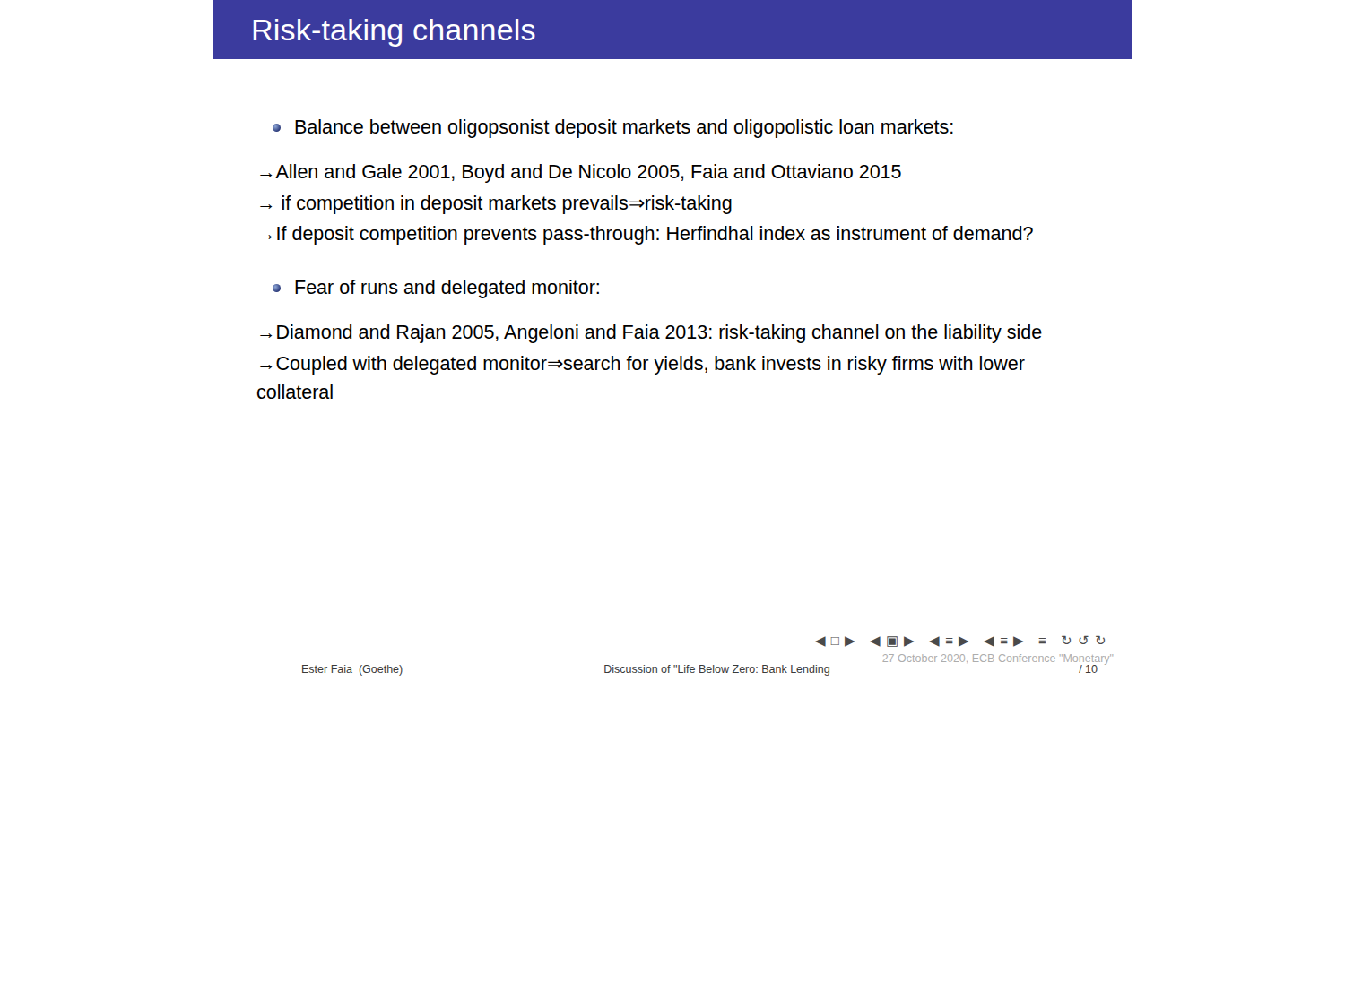Risk-taking channels
Balance between oligopsonist deposit markets and oligopolistic loan markets:
→Allen and Gale 2001, Boyd and De Nicolo 2005, Faia and Ottaviano 2015
→ if competition in deposit markets prevails⇒risk-taking
→If deposit competition prevents pass-through: Herfindhal index as instrument of demand?
Fear of runs and delegated monitor:
→Diamond and Rajan 2005, Angeloni and Faia 2013: risk-taking channel on the liability side
→Coupled with delegated monitor⇒search for yields, bank invests in risky firms with lower collateral
◀□▶ ◀▣▶ ◀≡▶ ◀≡▶ ≡ ↻↺↻
27 October 2020, ECB Conference "Monetary"
Ester Faia (Goethe)
Discussion of "Life Below Zero: Bank Lending
/ 10